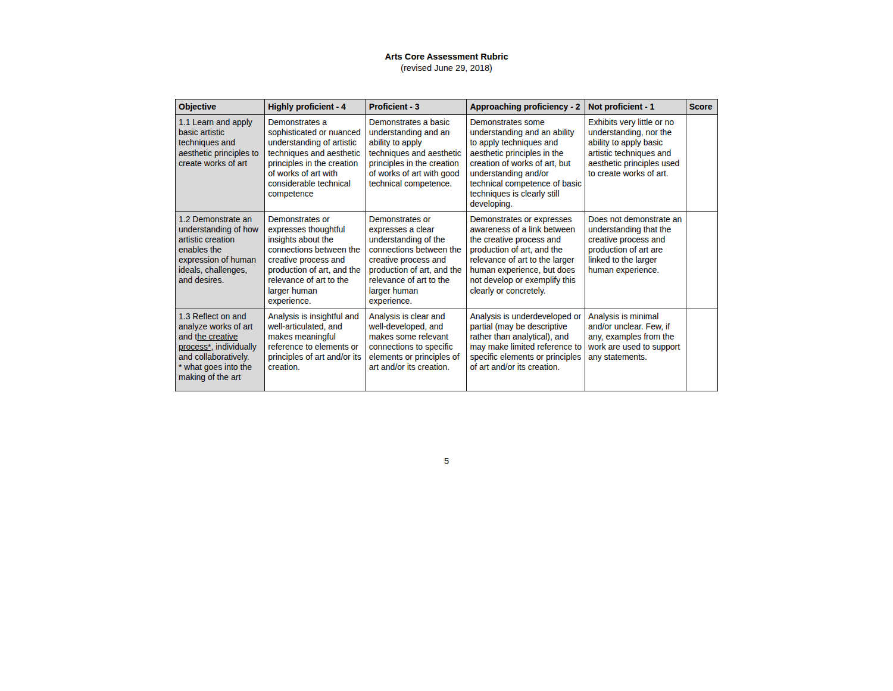Arts Core Assessment Rubric
(revised June 29, 2018)
| Objective | Highly proficient - 4 | Proficient - 3 | Approaching proficiency - 2 | Not proficient - 1 | Score |
| --- | --- | --- | --- | --- | --- |
| 1.1 Learn and apply basic artistic techniques and aesthetic principles to create works of art | Demonstrates a sophisticated or nuanced understanding of artistic techniques and aesthetic principles in the creation of works of art with considerable technical competence | Demonstrates a basic understanding and an ability to apply techniques and aesthetic principles in the creation of works of art with good technical competence. | Demonstrates some understanding and an ability to apply techniques and aesthetic principles in the creation of works of art, but understanding and/or technical competence of basic techniques is clearly still developing. | Exhibits very little or no understanding, nor the ability to apply basic artistic techniques and aesthetic principles used to create works of art. | |
| 1.2 Demonstrate an understanding of how artistic creation enables the expression of human ideals, challenges, and desires. | Demonstrates or expresses thoughtful insights about the connections between the creative process and production of art, and the relevance of art to the larger human experience. | Demonstrates or expresses a clear understanding of the connections between the creative process and production of art, and the relevance of art to the larger human experience. | Demonstrates or expresses awareness of a link between the creative process and production of art, and the relevance of art to the larger human experience, but does not develop or exemplify this clearly or concretely. | Does not demonstrate an understanding that the creative process and production of art are linked to the larger human experience. | |
| 1.3 Reflect on and analyze works of art and t he creative process* , individually and collaboratively. * what goes into the making of the art | Analysis is insightful and well-articulated, and makes meaningful reference to elements or principles of art and/or its creation. | Analysis is clear and well-developed, and makes some relevant connections to specific elements or principles of art and/or its creation. | Analysis is underdeveloped or partial (may be descriptive rather than analytical), and may make limited reference to specific elements or principles of art and/or its creation. | Analysis is minimal and/or unclear. Few, if any, examples from the work are used to support any statements. | |
5